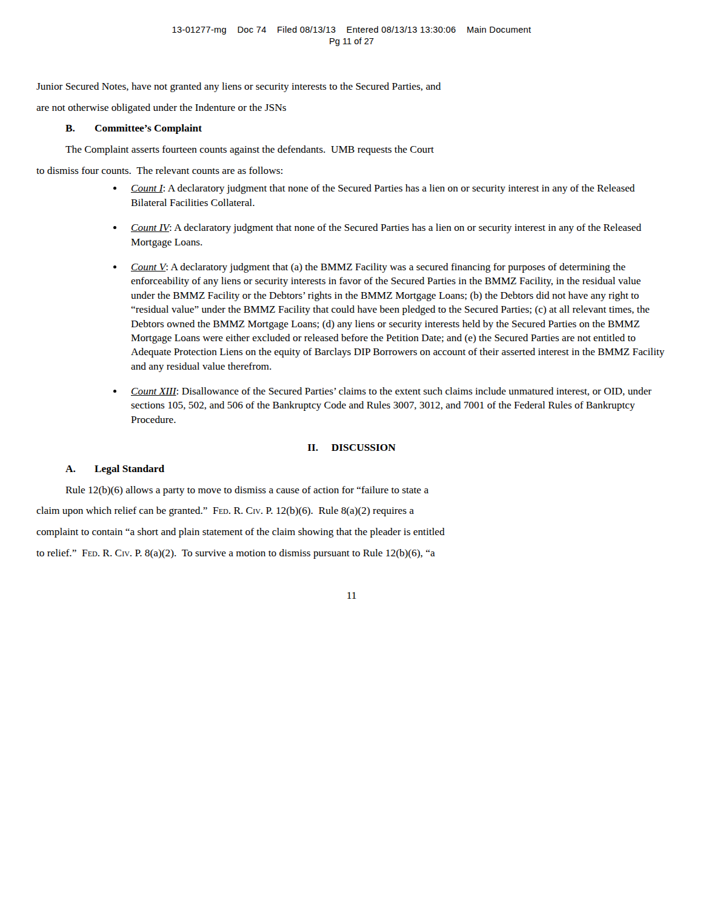13-01277-mg Doc 74 Filed 08/13/13 Entered 08/13/13 13:30:06 Main Document
Pg 11 of 27
Junior Secured Notes, have not granted any liens or security interests to the Secured Parties, and
are not otherwise obligated under the Indenture or the JSNs
B. Committee’s Complaint
The Complaint asserts fourteen counts against the defendants. UMB requests the Court
to dismiss four counts. The relevant counts are as follows:
Count I: A declaratory judgment that none of the Secured Parties has a lien on or security interest in any of the Released Bilateral Facilities Collateral.
Count IV: A declaratory judgment that none of the Secured Parties has a lien on or security interest in any of the Released Mortgage Loans.
Count V: A declaratory judgment that (a) the BMMZ Facility was a secured financing for purposes of determining the enforceability of any liens or security interests in favor of the Secured Parties in the BMMZ Facility, in the residual value under the BMMZ Facility or the Debtors’ rights in the BMMZ Mortgage Loans; (b) the Debtors did not have any right to “residual value” under the BMMZ Facility that could have been pledged to the Secured Parties; (c) at all relevant times, the Debtors owned the BMMZ Mortgage Loans; (d) any liens or security interests held by the Secured Parties on the BMMZ Mortgage Loans were either excluded or released before the Petition Date; and (e) the Secured Parties are not entitled to Adequate Protection Liens on the equity of Barclays DIP Borrowers on account of their asserted interest in the BMMZ Facility and any residual value therefrom.
Count XIII: Disallowance of the Secured Parties’ claims to the extent such claims include unmatured interest, or OID, under sections 105, 502, and 506 of the Bankruptcy Code and Rules 3007, 3012, and 7001 of the Federal Rules of Bankruptcy Procedure.
II. DISCUSSION
A. Legal Standard
Rule 12(b)(6) allows a party to move to dismiss a cause of action for “failure to state a
claim upon which relief can be granted.” Fed. R. Civ. P. 12(b)(6). Rule 8(a)(2) requires a
complaint to contain “a short and plain statement of the claim showing that the pleader is entitled
to relief.” Fed. R. Civ. P. 8(a)(2). To survive a motion to dismiss pursuant to Rule 12(b)(6), “a
11